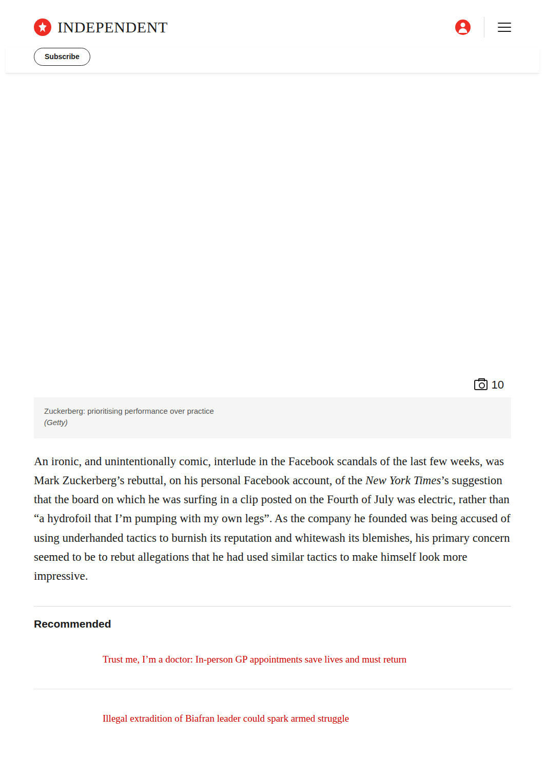Independent
Subscribe
10
Zuckerberg: prioritising performance over practice (Getty)
An ironic, and unintentionally comic, interlude in the Facebook scandals of the last few weeks, was Mark Zuckerberg’s rebuttal, on his personal Facebook account, of the New York Times’s suggestion that the board on which he was surfing in a clip posted on the Fourth of July was electric, rather than “a hydrofoil that I’m pumping with my own legs”. As the company he founded was being accused of using underhanded tactics to burnish its reputation and whitewash its blemishes, his primary concern seemed to be to rebut allegations that he had used similar tactics to make himself look more impressive.
Recommended
Trust me, I’m a doctor: In-person GP appointments save lives and must return
Illegal extradition of Biafran leader could spark armed struggle